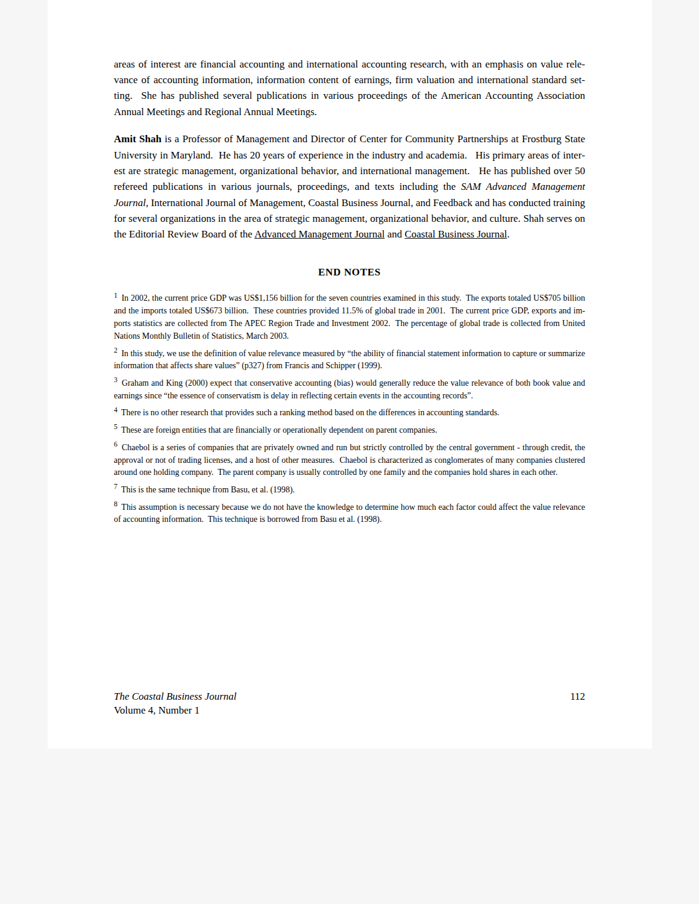areas of interest are financial accounting and international accounting research, with an emphasis on value relevance of accounting information, information content of earnings, firm valuation and international standard setting. She has published several publications in various proceedings of the American Accounting Association Annual Meetings and Regional Annual Meetings.
Amit Shah is a Professor of Management and Director of Center for Community Partnerships at Frostburg State University in Maryland. He has 20 years of experience in the industry and academia. His primary areas of interest are strategic management, organizational behavior, and international management. He has published over 50 refereed publications in various journals, proceedings, and texts including the SAM Advanced Management Journal, International Journal of Management, Coastal Business Journal, and Feedback and has conducted training for several organizations in the area of strategic management, organizational behavior, and culture. Shah serves on the Editorial Review Board of the Advanced Management Journal and Coastal Business Journal.
END NOTES
1 In 2002, the current price GDP was US$1,156 billion for the seven countries examined in this study. The exports totaled US$705 billion and the imports totaled US$673 billion. These countries provided 11.5% of global trade in 2001. The current price GDP, exports and imports statistics are collected from The APEC Region Trade and Investment 2002. The percentage of global trade is collected from United Nations Monthly Bulletin of Statistics, March 2003.
2 In this study, we use the definition of value relevance measured by “the ability of financial statement information to capture or summarize information that affects share values” (p327) from Francis and Schipper (1999).
3 Graham and King (2000) expect that conservative accounting (bias) would generally reduce the value relevance of both book value and earnings since “the essence of conservatism is delay in reflecting certain events in the accounting records”.
4 There is no other research that provides such a ranking method based on the differences in accounting standards.
5 These are foreign entities that are financially or operationally dependent on parent companies.
6 Chaebol is a series of companies that are privately owned and run but strictly controlled by the central government - through credit, the approval or not of trading licenses, and a host of other measures. Chaebol is characterized as conglomerates of many companies clustered around one holding company. The parent company is usually controlled by one family and the companies hold shares in each other.
7 This is the same technique from Basu, et al. (1998).
8 This assumption is necessary because we do not have the knowledge to determine how much each factor could affect the value relevance of accounting information. This technique is borrowed from Basu et al. (1998).
The Coastal Business Journal
Volume 4, Number 1 112